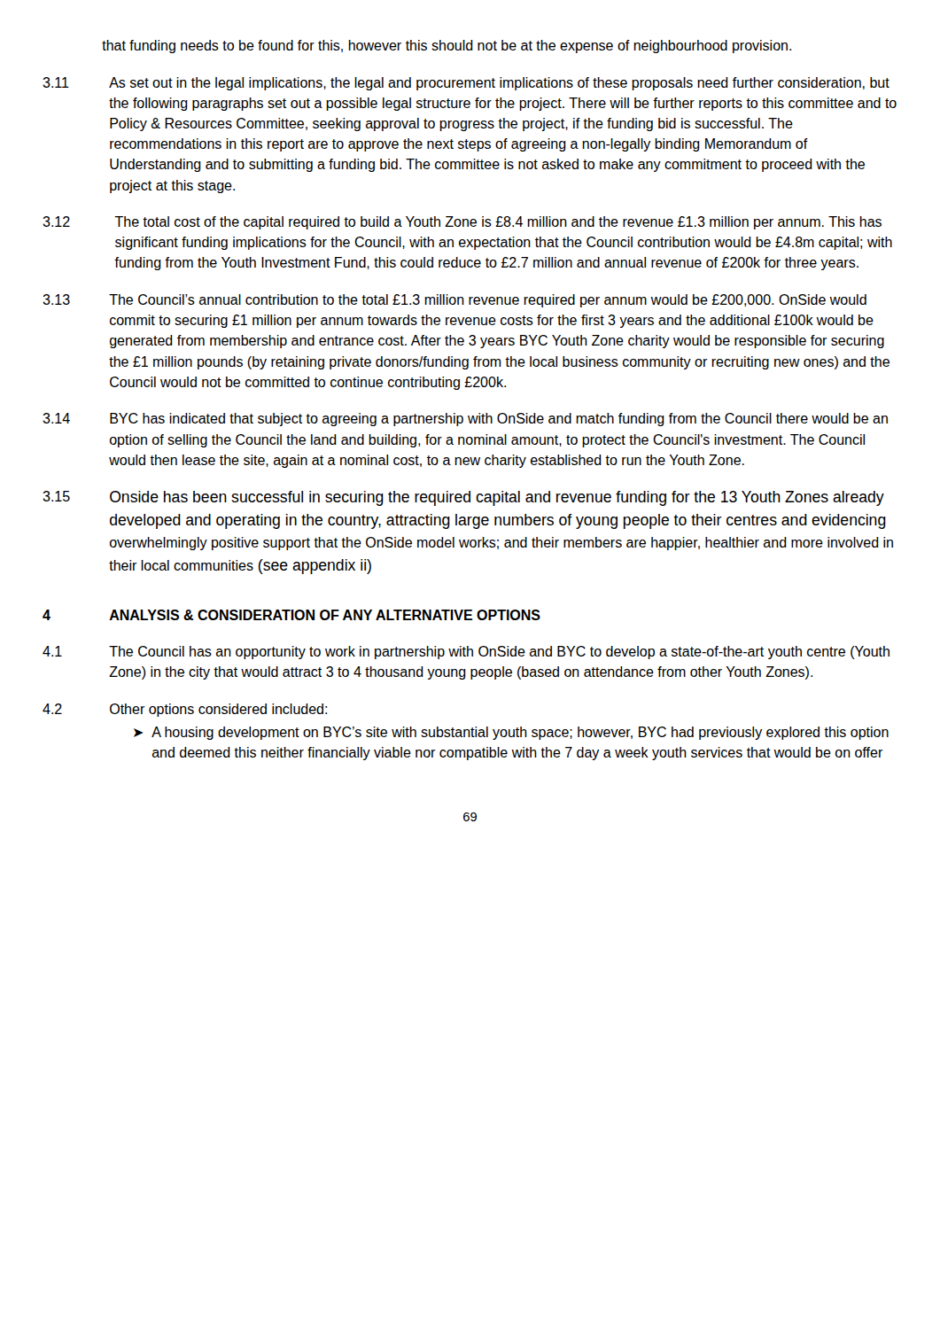that funding needs to be found for this, however this should not be at the expense of neighbourhood provision.
3.11
As set out in the legal implications, the legal and procurement implications of these proposals need further consideration, but the following paragraphs set out a possible legal structure for the project. There will be further reports to this committee and to Policy & Resources Committee, seeking approval to progress the project, if the funding bid is successful. The recommendations in this report are to approve the next steps of agreeing a non-legally binding Memorandum of Understanding and to submitting a funding bid. The committee is not asked to make any commitment to proceed with the project at this stage.
3.12
The total cost of the capital required to build a Youth Zone is £8.4 million and the revenue £1.3 million per annum. This has significant funding implications for the Council, with an expectation that the Council contribution would be £4.8m capital; with funding from the Youth Investment Fund, this could reduce to £2.7 million and annual revenue of £200k for three years.
3.13
The Council’s annual contribution to the total £1.3 million revenue required per annum would be £200,000. OnSide would commit to securing £1 million per annum towards the revenue costs for the first 3 years and the additional £100k would be generated from membership and entrance cost. After the 3 years BYC Youth Zone charity would be responsible for securing the £1 million pounds (by retaining private donors/funding from the local business community or recruiting new ones) and the Council would not be committed to continue contributing £200k.
3.14
BYC has indicated that subject to agreeing a partnership with OnSide and match funding from the Council there would be an option of selling the Council the land and building, for a nominal amount, to protect the Council's investment. The Council would then lease the site, again at a nominal cost, to a new charity established to run the Youth Zone.
3.15
Onside has been successful in securing the required capital and revenue funding for the 13 Youth Zones already developed and operating in the country, attracting large numbers of young people to their centres and evidencing overwhelmingly positive support that the OnSide model works; and their members are happier, healthier and more involved in their local communities (see appendix ii)
4 ANALYSIS & CONSIDERATION OF ANY ALTERNATIVE OPTIONS
4.1
The Council has an opportunity to work in partnership with OnSide and BYC to develop a state-of-the-art youth centre (Youth Zone) in the city that would attract 3 to 4 thousand young people (based on attendance from other Youth Zones).
4.2
Other options considered included:
A housing development on BYC’s site with substantial youth space; however, BYC had previously explored this option and deemed this neither financially viable nor compatible with the 7 day a week youth services that would be on offer
69